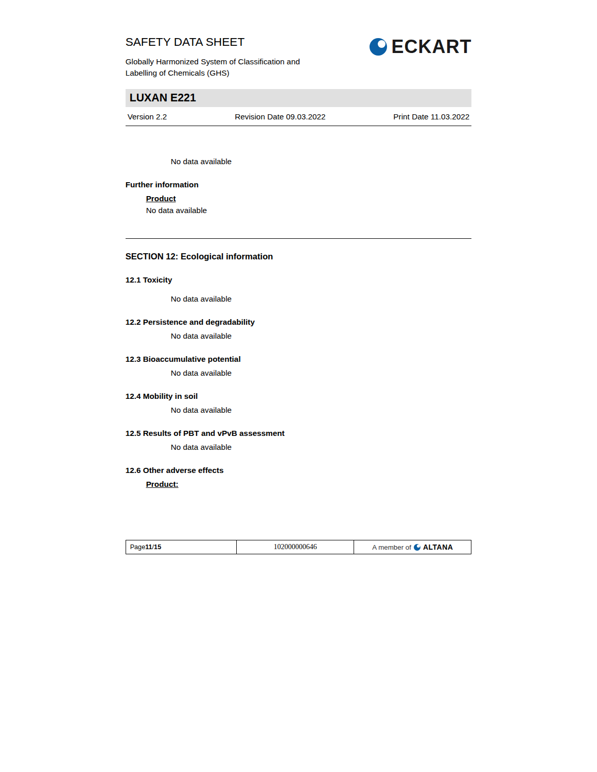SAFETY DATA SHEET
Globally Harmonized System of Classification and Labelling of Chemicals (GHS)
ECKART
LUXAN E221
Version 2.2
Revision Date 09.03.2022
Print Date 11.03.2022
No data available
Further information
Product
No data available
SECTION 12: Ecological information
12.1 Toxicity
No data available
12.2 Persistence and degradability
No data available
12.3 Bioaccumulative potential
No data available
12.4 Mobility in soil
No data available
12.5 Results of PBT and vPvB assessment
No data available
12.6 Other adverse effects
Product:
Page 11 / 15
102000000646
A member of ALTANA